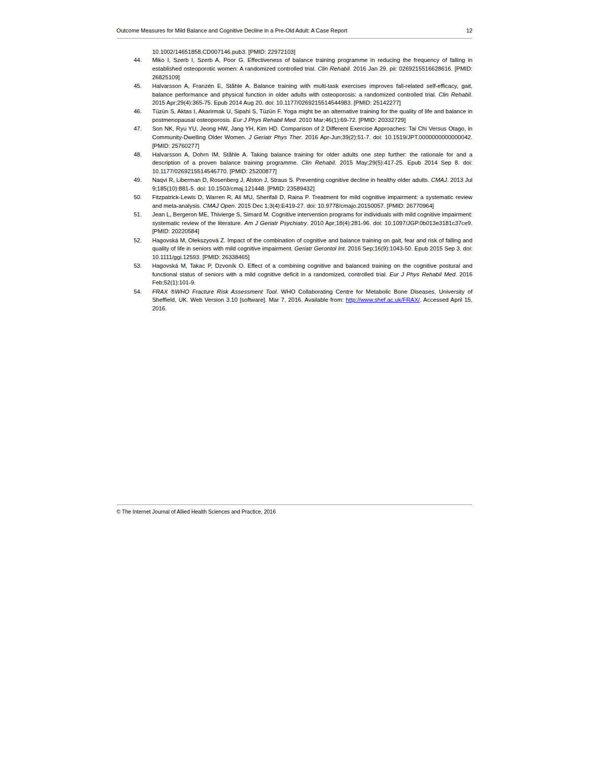Outcome Measures for Mild Balance and Cognitive Decline in a Pre-Old Adult: A Case Report
12
10.1002/14651858.CD007146.pub3. [PMID: 22972103]
44. Miko I, Szerb I, Szerb A, Poor G. Effectiveness of balance training programme in reducing the frequency of falling in established osteoporotic women: A randomized controlled trial. Clin Rehabil. 2016 Jan 29. pii: 0269215516628616. [PMID: 26825109]
45. Halvarsson A, Franzén E, Ståhle A. Balance training with multi-task exercises improves fall-related self-efficacy, gait, balance performance and physical function in older adults with osteoporosis: a randomized controlled trial. Clin Rehabil. 2015 Apr;29(4):365-75. Epub 2014 Aug 20. doi: 10.1177/0269215514544983. [PMID: 25142277]
46. Tüzün S, Aktas I, Akarirmak U, Sipahi S, Tüzün F. Yoga might be an alternative training for the quality of life and balance in postmenopausal osteoporosis. Eur J Phys Rehabil Med. 2010 Mar;46(1):69-72. [PMID: 20332729]
47. Son NK, Ryu YU, Jeong HW, Jang YH, Kim HD. Comparison of 2 Different Exercise Approaches: Tai Chi Versus Otago, in Community-Dwelling Older Women. J Geriatr Phys Ther. 2016 Apr-Jun;39(2):51-7. doi: 10.1519/JPT.0000000000000042. [PMID: 25760277]
48. Halvarsson A, Dohrn IM, Ståhle A. Taking balance training for older adults one step further: the rationale for and a description of a proven balance training programme. Clin Rehabil. 2015 May;29(5):417-25. Epub 2014 Sep 8. doi: 10.1177/0269215514546770. [PMID: 25200877]
49. Naqvi R, Liberman D, Rosenberg J, Alston J, Straus S. Preventing cognitive decline in healthy older adults. CMAJ. 2013 Jul 9;185(10):881-5. doi: 10.1503/cmaj.121448. [PMID: 23589432]
50. Fitzpatrick-Lewis D, Warren R, Ali MU, Sherifali D, Raina P. Treatment for mild cognitive impairment: a systematic review and meta-analysis. CMAJ Open. 2015 Dec 1;3(4):E419-27. doi: 10.9778/cmajo.20150057. [PMID: 26770964]
51. Jean L, Bergeron ME, Thivierge S, Simard M. Cognitive intervention programs for individuals with mild cognitive impairment: systematic review of the literature. Am J Geriatr Psychiatry. 2010 Apr;18(4):281-96. doi: 10.1097/JGP.0b013e3181c37ce9. [PMID: 20220584]
52. Hagovská M, Olekszyová Z. Impact of the combination of cognitive and balance training on gait, fear and risk of falling and quality of life in seniors with mild cognitive impairment. Geriatr Gerontol Int. 2016 Sep;16(9):1043-50. Epub 2015 Sep 3. doi: 10.1111/ggi.12593. [PMID: 26338465]
53. Hagovská M, Takac P, Dzvoník O. Effect of a combining cognitive and balanced training on the cognitive postural and functional status of seniors with a mild cognitive deficit in a randomized, controlled trial. Eur J Phys Rehabil Med. 2016 Feb;52(1):101-9.
54. FRAX ®WHO Fracture Risk Assessment Tool. WHO Collaborating Centre for Metabolic Bone Diseases, University of Sheffield, UK. Web Version 3.10 [software]. Mar 7, 2016. Available from: http://www.shef.ac.uk/FRAX/. Accessed April 15, 2016.
© The Internet Journal of Allied Health Sciences and Practice, 2016